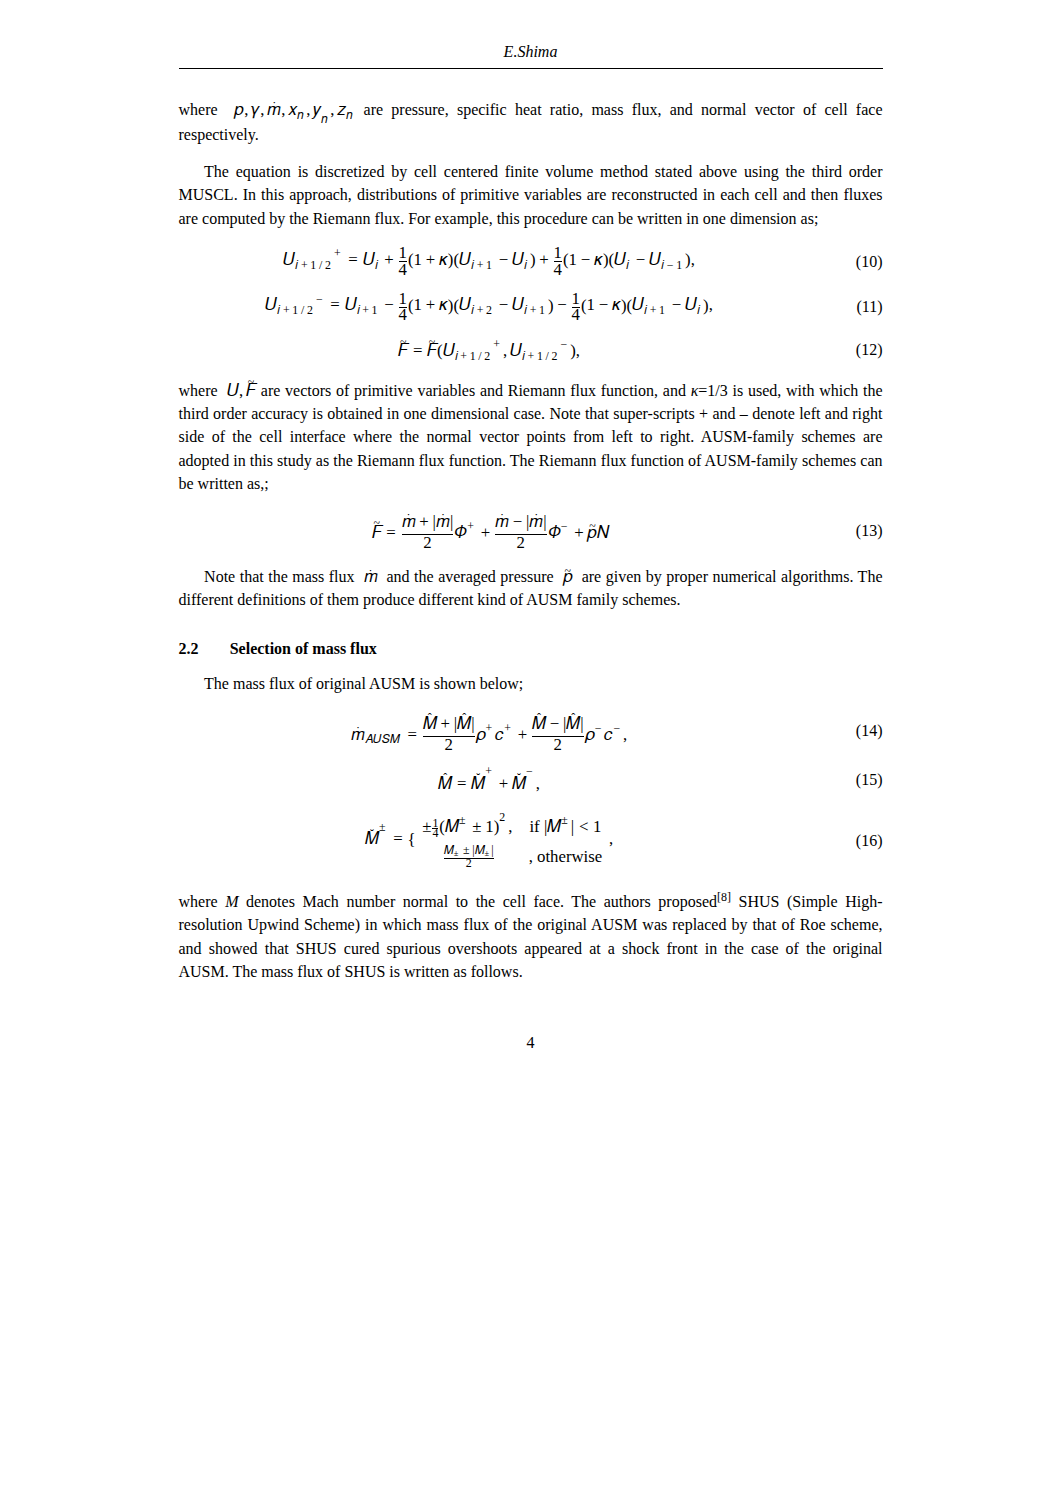E.Shima
where p,γ, ṁ, xn, yn, zn are pressure, specific heat ratio, mass flux, and normal vector of cell face respectively.
The equation is discretized by cell centered finite volume method stated above using the third order MUSCL. In this approach, distributions of primitive variables are reconstructed in each cell and then fluxes are computed by the Riemann flux. For example, this procedure can be written in one dimension as;
Ui+1/2+ = Ui + 14 (1+κ) (Ui+1−Ui) + 14 (1−κ) (Ui−Ui−1) ,
(10)
Ui+1/2− = Ui+1 − 14 (1+κ) (Ui+2−Ui+1) − 14 (1−κ) (Ui+1−Ui) ,
(11)
F~ = F~ ( Ui+1/2+ , Ui+1/2− ) ,
(12)
where U, F~ are vectors of primitive variables and Riemann flux function, and κ=1/3 is used, with which the third order accuracy is obtained in one dimensional case. Note that super-scripts + and – denote left and right side of the cell interface where the normal vector points from left to right. AUSM-family schemes are adopted in this study as the Riemann flux function. The Riemann flux function of AUSM-family schemes can be written as,;
F~ = ṁ+|ṁ| 2 Φ+ + ṁ−|ṁ| 2 Φ− + p~ N
(13)
Note that the mass flux ṁ and the averaged pressure p~ are given by proper numerical algorithms. The different definitions of them produce different kind of AUSM family schemes.
2.2 Selection of mass flux
The mass flux of original AUSM is shown below;
ṁAUSM = M̂+|M̂| 2 ρ+ c+ + M̂−|M̂| 2 ρ− c− ,
(14)
M̂ = M˘+ + M˘− ,
(15)
M˘± = { ± 14 (M±±1) 2 , if |M±| <1 M±±|M±| 2 , otherwise ,
(16)
where M denotes Mach number normal to the cell face. The authors proposed[8] SHUS (Simple High-resolution Upwind Scheme) in which mass flux of the original AUSM was replaced by that of Roe scheme, and showed that SHUS cured spurious overshoots appeared at a shock front in the case of the original AUSM. The mass flux of SHUS is written as follows.
4